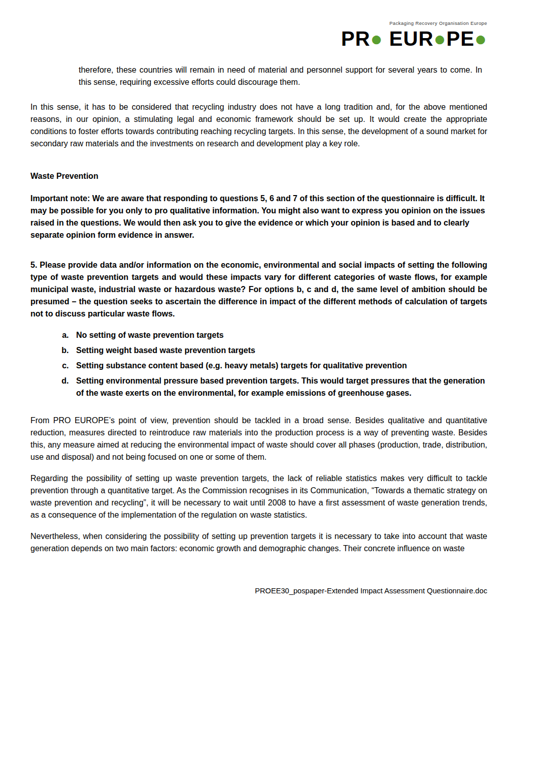Packaging Recovery Organisation Europe
PR● EUR●PE●
therefore, these countries will remain in need of material and personnel support for several years to come. In this sense, requiring excessive efforts could discourage them.
In this sense, it has to be considered that recycling industry does not have a long tradition and, for the above mentioned reasons, in our opinion, a stimulating legal and economic framework should be set up. It would create the appropriate conditions to foster efforts towards contributing reaching recycling targets. In this sense, the development of a sound market for secondary raw materials and the investments on research and development play a key role.
Waste Prevention
Important note: We are aware that responding to questions 5, 6 and 7 of this section of the questionnaire is difficult. It may be possible for you only to pro qualitative information. You might also want to express you opinion on the issues raised in the questions. We would then ask you to give the evidence or which your opinion is based and to clearly separate opinion form evidence in answer.
5. Please provide data and/or information on the economic, environmental and social impacts of setting the following type of waste prevention targets and would these impacts vary for different categories of waste flows, for example municipal waste, industrial waste or hazardous waste? For options b, c and d, the same level of ambition should be presumed – the question seeks to ascertain the difference in impact of the different methods of calculation of targets not to discuss particular waste flows.
No setting of waste prevention targets
Setting weight based waste prevention targets
Setting substance content based (e.g. heavy metals) targets for qualitative prevention
Setting environmental pressure based prevention targets. This would target pressures that the generation of the waste exerts on the environmental, for example emissions of greenhouse gases.
From PRO EUROPE’s point of view, prevention should be tackled in a broad sense. Besides qualitative and quantitative reduction, measures directed to reintroduce raw materials into the production process is a way of preventing waste. Besides this, any measure aimed at reducing the environmental impact of waste should cover all phases (production, trade, distribution, use and disposal) and not being focused on one or some of them.
Regarding the possibility of setting up waste prevention targets, the lack of reliable statistics makes very difficult to tackle prevention through a quantitative target. As the Commission recognises in its Communication, “Towards a thematic strategy on waste prevention and recycling”, it will be necessary to wait until 2008 to have a first assessment of waste generation trends, as a consequence of the implementation of the regulation on waste statistics.
Nevertheless, when considering the possibility of setting up prevention targets it is necessary to take into account that waste generation depends on two main factors: economic growth and demographic changes. Their concrete influence on waste
PROEE30_pospaper-Extended Impact Assessment Questionnaire.doc